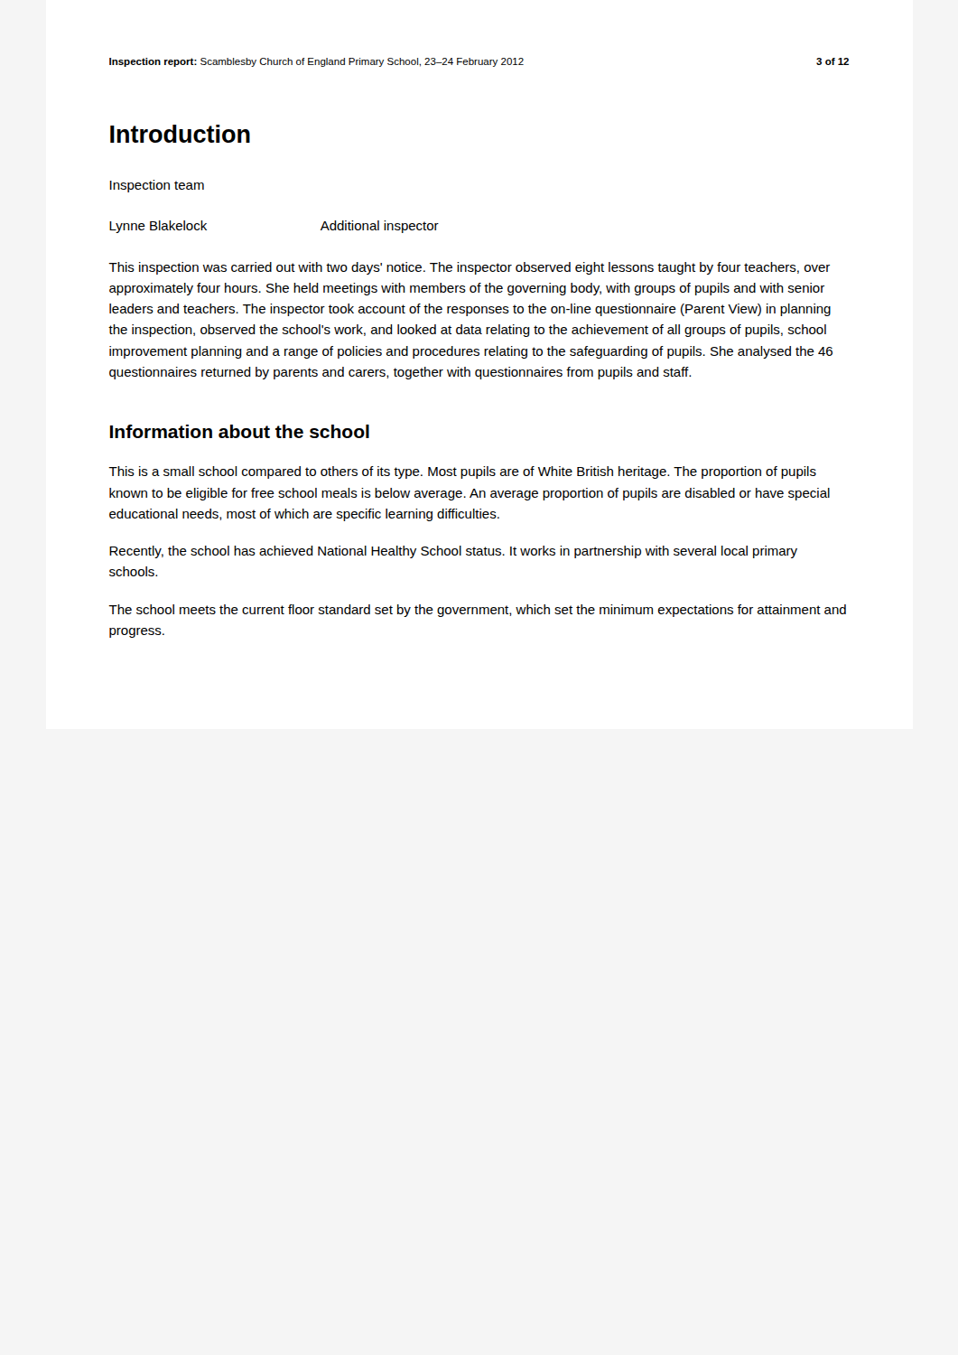Inspection report: Scamblesby Church of England Primary School, 23–24 February 2012
3 of 12
Introduction
Inspection team
Lynne Blakelock Additional inspector
This inspection was carried out with two days' notice. The inspector observed eight lessons taught by four teachers, over approximately four hours. She held meetings with members of the governing body, with groups of pupils and with senior leaders and teachers. The inspector took account of the responses to the on-line questionnaire (Parent View) in planning the inspection, observed the school's work, and looked at data relating to the achievement of all groups of pupils, school improvement planning and a range of policies and procedures relating to the safeguarding of pupils. She analysed the 46 questionnaires returned by parents and carers, together with questionnaires from pupils and staff.
Information about the school
This is a small school compared to others of its type. Most pupils are of White British heritage. The proportion of pupils known to be eligible for free school meals is below average. An average proportion of pupils are disabled or have special educational needs, most of which are specific learning difficulties.
Recently, the school has achieved National Healthy School status. It works in partnership with several local primary schools.
The school meets the current floor standard set by the government, which set the minimum expectations for attainment and progress.